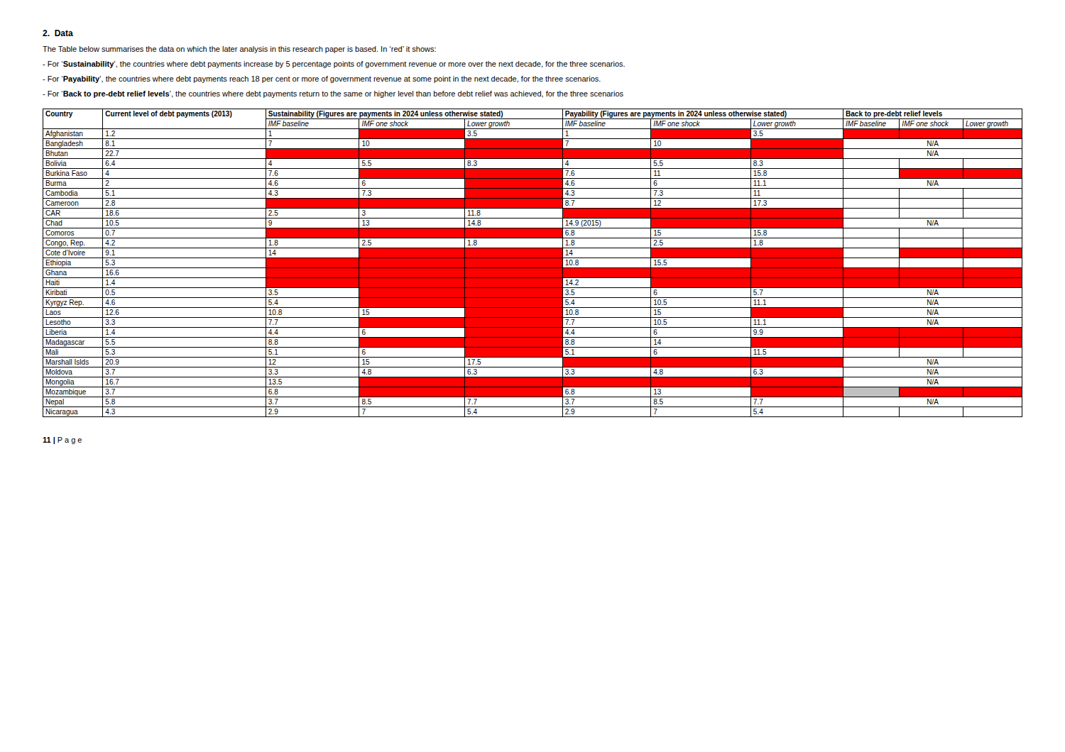2. Data
The Table below summarises the data on which the later analysis in this research paper is based. In ‘red’ it shows:
- For ‘Sustainability’, the countries where debt payments increase by 5 percentage points of government revenue or more over the next decade, for the three scenarios.
- For ‘Payability’, the countries where debt payments reach 18 per cent or more of government revenue at some point in the next decade, for the three scenarios.
- For ‘Back to pre-debt relief levels’, the countries where debt payments return to the same or higher level than before debt relief was achieved, for the three scenarios
| Country | Current level of debt payments (2013) | Sustainability (Figures are payments in 2024 unless otherwise stated) | Payability (Figures are payments in 2024 unless otherwise stated) | Back to pre-debt relief levels |
| --- | --- | --- | --- | --- |
| IMF baseline | IMF one shock | Lower growth | IMF baseline | IMF one shock | Lower growth | IMF baseline | IMF one shock | Lower growth |
| Afghanistan | 1.2 | 1 | 18 | 3.5 | 1 | 18 | 3.5 | | | |
| Bangladesh | 8.1 | 7 | 10 | 20.4 | 7 | 10 | 20.4 | N/A |
| Bhutan | 22.7 | 30.8 | 30.8 | 97.1 | 30.8 | 30.8 | 97.1 | N/A |
| Bolivia | 6.4 | 4 | 5.5 | 8.3 | 4 | 5.5 | 8.3 | | | |
| Burkina Faso | 4 | 7.6 | 11 | 15.8 | 7.6 | 11 | 15.8 | | | |
| Burma | 2 | 4.6 | 6 | 11.1 | 4.6 | 6 | 11.1 | N/A |
| Cambodia | 5.1 | 4.3 | 7.3 | 11 | 4.3 | 7.3 | 11 | | | |
| Cameroon | 2.8 | 8.7 | 12 | 17.3 | 8.7 | 12 | 17.3 | | | |
| CAR | 18.6 | 2.5 | 3 | 11.8 | 18.5 (2014) | 18.5 (2014) | 18.5 (2014) | | | |
| Chad | 10.5 | 9 | 13 | 14.8 | 14.9 (2015) | 21 (2015) | 21.3 (2015) | N/A |
| Comoros | 0.7 | 6.8 | 15 | 15.8 | 6.8 | 15 | 15.8 | | | |
| Congo, Rep. | 4.2 | 1.8 | 2.5 | 1.8 | 1.8 | 2.5 | 1.8 | | | |
| Cote d’Ivoire | 9.1 | 14 | 25 | 35.4 | 14 | 25 | 35.4 | | | |
| Ethiopia | 5.3 | 10.8 | 15.5 | 21.2 | 10.8 | 15.5 | 21.2 | | | |
| Ghana | 16.6 | 25 (2023) | 37 (2023) | 49.9 (2023) | 25 (2023) | 37 (2023) | 49.9 (2023) | | | |
| Haiti | 1.4 | 14.2 | 22 | 31.3 | 14.2 | 22 | 31.3 | | | |
| Kiribati | 0.5 | 3.5 | 6 | 5.7 | 3.5 | 6 | 5.7 | N/A |
| Kyrgyz Rep. | 4.6 | 5.4 | 10.5 | 11.1 | 5.4 | 10.5 | 11.1 | N/A |
| Laos | 12.6 | 10.8 | 15 | 25.4 | 10.8 | 15 | 25.4 | N/A |
| Lesotho | 3.3 | 7.7 | 10.5 | 11.1 | 7.7 | 10.5 | 11.1 | N/A |
| Liberia | 1.4 | 4.4 | 6 | 9.9 | 4.4 | 6 | 9.9 | | | |
| Madagascar | 5.5 | 8.8 | 14 | 20.8 | 8.8 | 14 | 20.8 | | | |
| Mali | 5.3 | 5.1 | 6 | 11.5 | 5.1 | 6 | 11.5 | | | |
| Marshall Islds | 20.9 | 12 | 15 | 17.5 | 18.1 (2014) | 18.1 (2014) | 18.1 (2014) | N/A |
| Moldova | 3.7 | 3.3 | 4.8 | 6.3 | 3.3 | 4.8 | 6.3 | N/A |
| Mongolia | 16.7 | 13.5 | 24 | 27.3 | 29 (2017) | 37 (2017) | 43.9 (2017) | N/A |
| Mozambique | 3.7 | 6.8 | 13 | 19.7 | 6.8 | 13 | 19.7 | | | |
| Nepal | 5.8 | 3.7 | 8.5 | 7.7 | 3.7 | 8.5 | 7.7 | N/A |
| Nicaragua | 4.3 | 2.9 | 7 | 5.4 | 2.9 | 7 | 5.4 | | | |
11 | P a g e